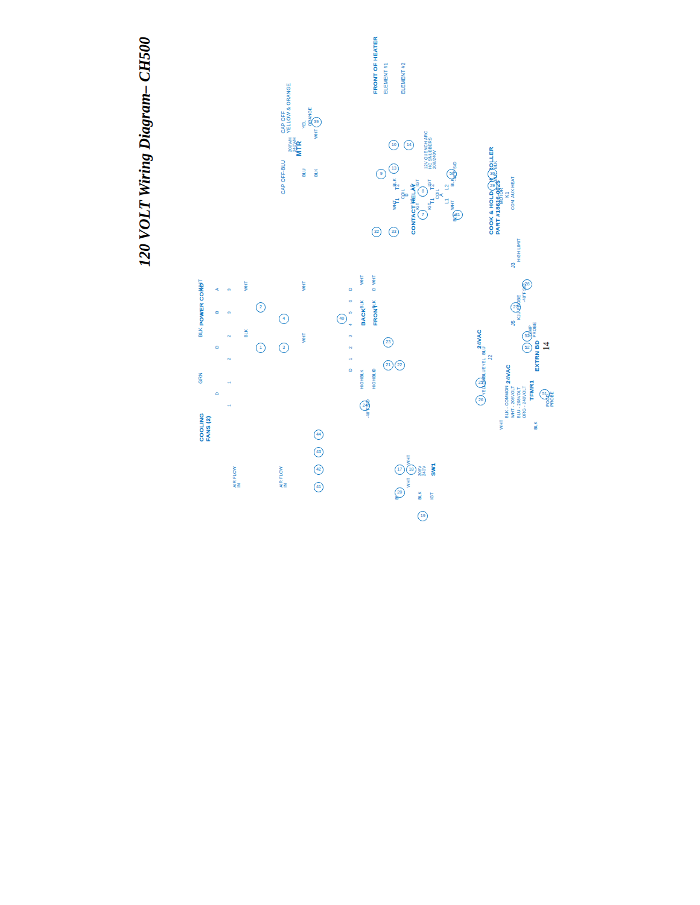120 VOLT Wiring Diagram– CH500
14
MTR
208V/H
240V/H
CAP OFF
YELLOW & ORANGE
CAP OFF-BLU
YEL
ORANGE
BLU
WHT
BLK
39
FRONT OF HEATER
ELEMENT #1
ELEMENT #2
10
14
13
9
CONTACT RELAY
T1
T2
L1
L2
B
COIL
WHT
BLK
IGT
IGT
7
8
T1
T2
L1
L2
A
COIL
WHT
BLK
IGT
IGT
12V QUENCH ARC
HC SNUBBERS
208/240V
32
33
50
S/D
-40°F
31
BLK
COOK & HOLD CONTROLLER
PART #18616-0025
K1
AUX HEAT
COM
MOTOR
30
29
BLK
BLK
J3
HIGH LIMIT
28
S/D
-40°F
27
J5
K1U PROBE
52
52
TEMP
PROBE
J2
BLU
YEL
24VAC
25
26
BLUE
YELLOW
24VAC
TFMR1
BLK - COMMON
WHT - 208VOLT
BLU - 208VOLT
ORG - 240VOLT
WHT
BLK
EXTRN BD
51
FOOD
PROBE
BACK
FRONT
D
6
5
4
3
2
1
D
D
D
WHT
WHT
BLK
BLK
BLK
BLK
HIGH
HIGH
40
23
21
22
24
S/D
-40°F
POWER CORD
A
B
3
3
2
2
1
1
D
D
WHT
BLK
GRN
WHT
BLK
2
1
4
3
WHT
WHT
COOLING
FANS (2)
AIR FLOW
IN
AIR FLOW
IN
44
43
42
41
SW1
208V
240V
IGT
BLK
WHT
WHT
BLK
17
18
19
20